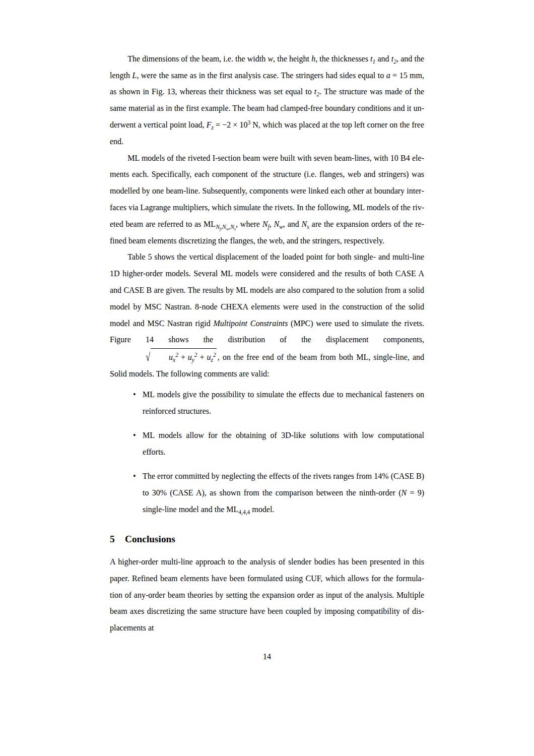The dimensions of the beam, i.e. the width w, the height h, the thicknesses t1 and t2, and the length L, were the same as in the first analysis case. The stringers had sides equal to a = 15 mm, as shown in Fig. 13, whereas their thickness was set equal to t2. The structure was made of the same material as in the first example. The beam had clamped-free boundary conditions and it underwent a vertical point load, Fz = −2 × 103 N, which was placed at the top left corner on the free end.
ML models of the riveted I-section beam were built with seven beam-lines, with 10 B4 elements each. Specifically, each component of the structure (i.e. flanges, web and stringers) was modelled by one beam-line. Subsequently, components were linked each other at boundary interfaces via Lagrange multipliers, which simulate the rivets. In the following, ML models of the riveted beam are referred to as MLNf,Nw,Ns, where Nf, Nw, and Ns are the expansion orders of the refined beam elements discretizing the flanges, the web, and the stringers, respectively.
Table 5 shows the vertical displacement of the loaded point for both single- and multi-line 1D higher-order models. Several ML models were considered and the results of both CASE A and CASE B are given. The results by ML models are also compared to the solution from a solid model by MSC Nastran. 8-node CHEXA elements were used in the construction of the solid model and MSC Nastran rigid Multipoint Constraints (MPC) were used to simulate the rivets. Figure 14 shows the distribution of the displacement components, √ux2 + uy2 + uz2, on the free end of the beam from both ML, single-line, and Solid models. The following comments are valid:
ML models give the possibility to simulate the effects due to mechanical fasteners on reinforced structures.
ML models allow for the obtaining of 3D-like solutions with low computational efforts.
The error committed by neglecting the effects of the rivets ranges from 14% (CASE B) to 30% (CASE A), as shown from the comparison between the ninth-order (N = 9) single-line model and the ML4,4,4 model.
5 Conclusions
A higher-order multi-line approach to the analysis of slender bodies has been presented in this paper. Refined beam elements have been formulated using CUF, which allows for the formulation of any-order beam theories by setting the expansion order as input of the analysis. Multiple beam axes discretizing the same structure have been coupled by imposing compatibility of displacements at
14